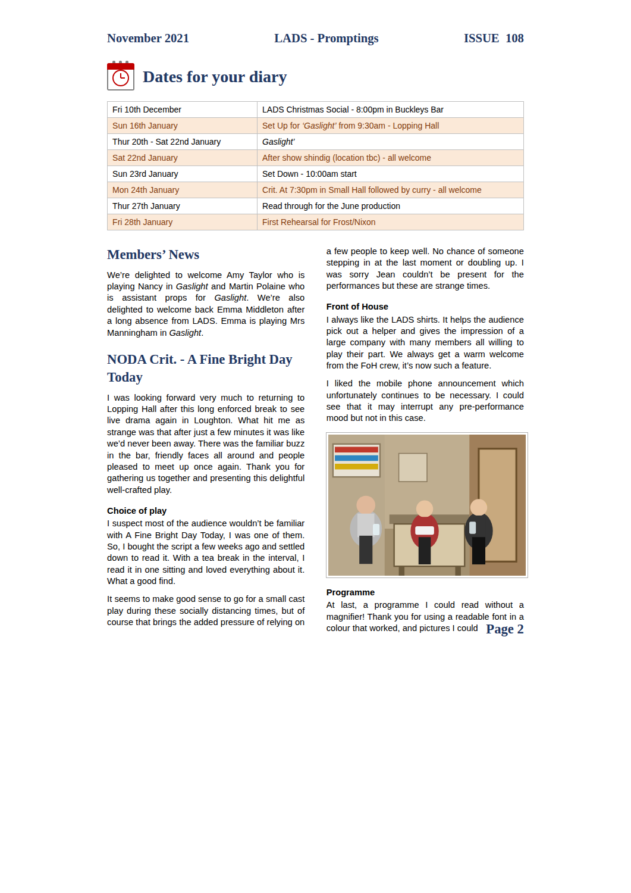November 2021
LADS - Promptings
ISSUE 108
Dates for your diary
| Fri 10th December | LADS Christmas Social - 8:00pm in Buckleys Bar |
| Sun 16th January | Set Up for ‘Gaslight’ from 9:30am - Lopping Hall |
| Thur 20th - Sat 22nd January | Gaslight’ |
| Sat 22nd January | After show shindig (location tbc) - all welcome |
| Sun 23rd January | Set Down - 10:00am start |
| Mon 24th January | Crit. At 7:30pm in Small Hall followed by curry - all welcome |
| Thur 27th January | Read through for the June production |
| Fri 28th January | First Rehearsal for Frost/Nixon |
Members’ News
We’re delighted to welcome Amy Taylor who is playing Nancy in Gaslight and Martin Polaine who is assistant props for Gaslight. We’re also delighted to welcome back Emma Middleton after a long absence from LADS. Emma is playing Mrs Manningham in Gaslight.
NODA Crit. - A Fine Bright Day Today
I was looking forward very much to returning to Lopping Hall after this long enforced break to see live drama again in Loughton. What hit me as strange was that after just a few minutes it was like we’d never been away. There was the familiar buzz in the bar, friendly faces all around and people pleased to meet up once again. Thank you for gathering us together and presenting this delightful well-crafted play.
Choice of play
I suspect most of the audience wouldn’t be familiar with A Fine Bright Day Today, I was one of them. So, I bought the script a few weeks ago and settled down to read it. With a tea break in the interval, I read it in one sitting and loved everything about it. What a good find.
It seems to make good sense to go for a small cast play during these socially distancing times, but of course that brings the added pressure of relying on a few people to keep well. No chance of someone stepping in at the last moment or doubling up. I was sorry Jean couldn’t be present for the performances but these are strange times.
Front of House
I always like the LADS shirts. It helps the audience pick out a helper and gives the impression of a large company with many members all willing to play their part. We always get a warm welcome from the FoH crew, it’s now such a feature.
I liked the mobile phone announcement which unfortunately continues to be necessary. I could see that it may interrupt any pre-performance mood but not in this case.
Programme
At last, a programme I could read without a magnifier! Thank you for using a readable font in a colour that worked, and pictures I could
Page 2